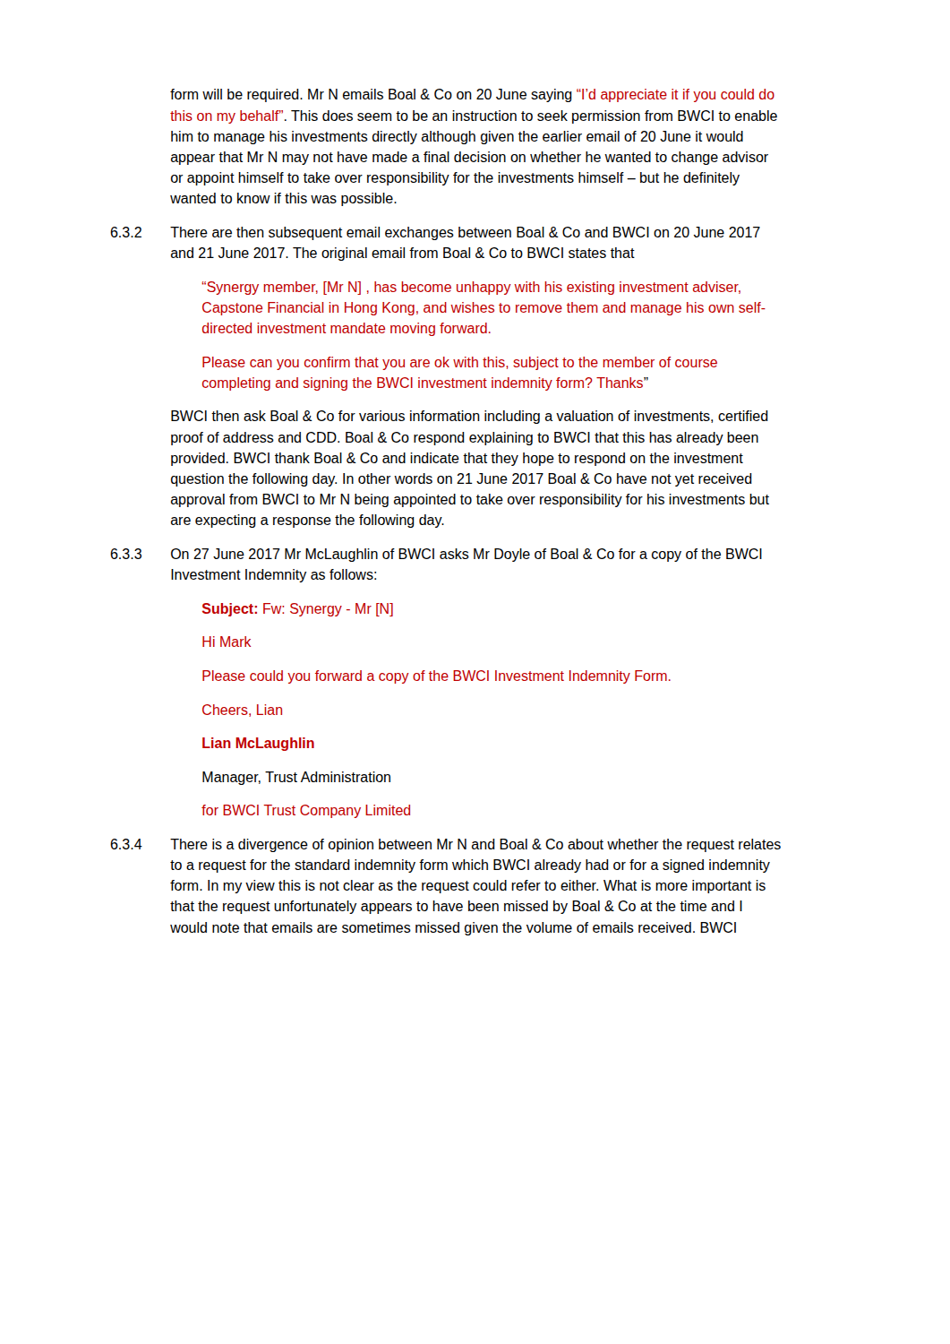form will be required. Mr N emails Boal & Co on 20 June saying “I’d appreciate it if you could do this on my behalf”. This does seem to be an instruction to seek permission from BWCI to enable him to manage his investments directly although given the earlier email of 20 June it would appear that Mr N may not have made a final decision on whether he wanted to change advisor or appoint himself to take over responsibility for the investments himself – but he definitely wanted to know if this was possible.
6.3.2
There are then subsequent email exchanges between Boal & Co and BWCI on 20 June 2017 and 21 June 2017. The original email from Boal & Co to BWCI states that
“Synergy member, [Mr N] , has become unhappy with his existing investment adviser, Capstone Financial in Hong Kong, and wishes to remove them and manage his own self-directed investment mandate moving forward.
Please can you confirm that you are ok with this, subject to the member of course completing and signing the BWCI investment indemnity form? Thanks”
BWCI then ask Boal & Co for various information including a valuation of investments, certified proof of address and CDD. Boal & Co respond explaining to BWCI that this has already been provided. BWCI thank Boal & Co and indicate that they hope to respond on the investment question the following day. In other words on 21 June 2017 Boal & Co have not yet received approval from BWCI to Mr N being appointed to take over responsibility for his investments but are expecting a response the following day.
6.3.3
On 27 June 2017 Mr McLaughlin of BWCI asks Mr Doyle of Boal & Co for a copy of the BWCI Investment Indemnity as follows:
Subject: Fw: Synergy - Mr [N]
Hi Mark
Please could you forward a copy of the BWCI Investment Indemnity Form.
Cheers, Lian
Lian McLaughlin
Manager, Trust Administration
for BWCI Trust Company Limited
6.3.4
There is a divergence of opinion between Mr N and Boal & Co about whether the request relates to a request for the standard indemnity form which BWCI already had or for a signed indemnity form. In my view this is not clear as the request could refer to either. What is more important is that the request unfortunately appears to have been missed by Boal & Co at the time and I would note that emails are sometimes missed given the volume of emails received. BWCI